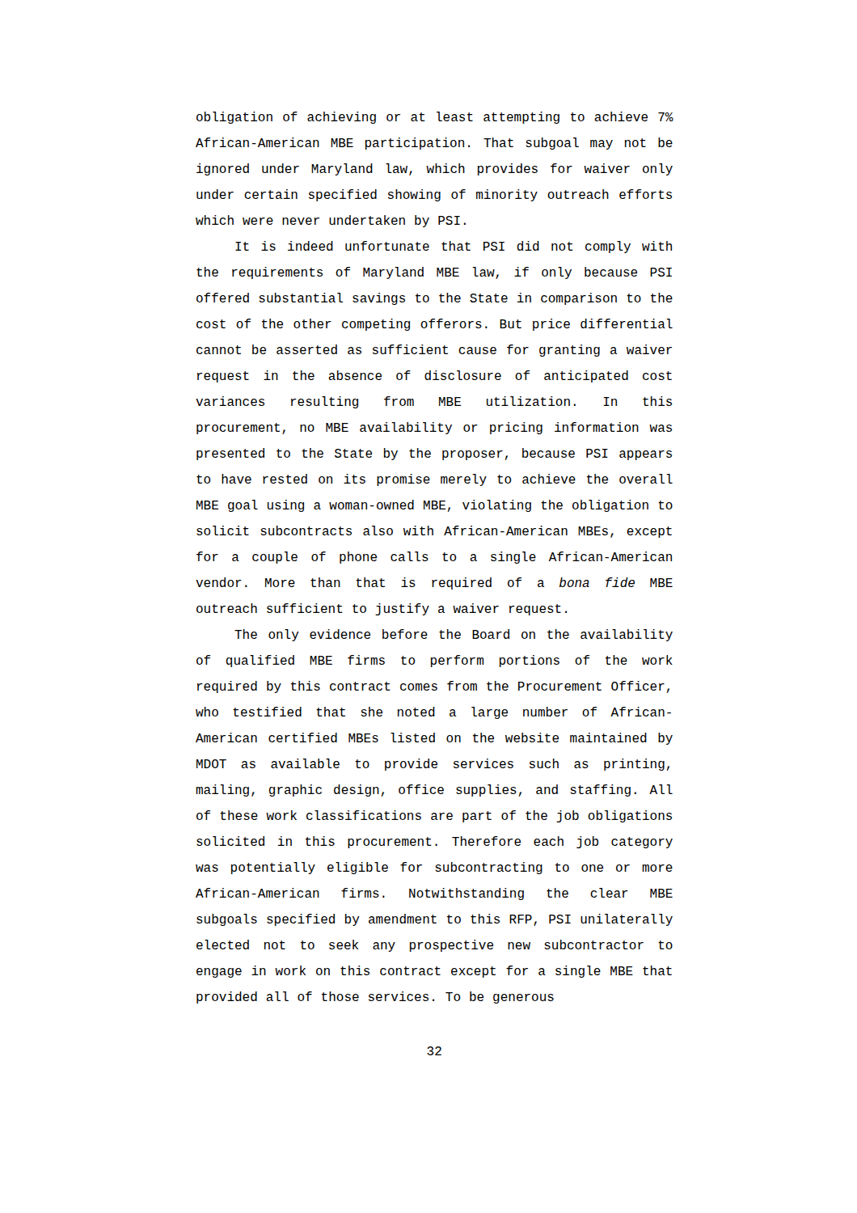obligation of achieving or at least attempting to achieve 7% African-American MBE participation. That subgoal may not be ignored under Maryland law, which provides for waiver only under certain specified showing of minority outreach efforts which were never undertaken by PSI.
It is indeed unfortunate that PSI did not comply with the requirements of Maryland MBE law, if only because PSI offered substantial savings to the State in comparison to the cost of the other competing offerors. But price differential cannot be asserted as sufficient cause for granting a waiver request in the absence of disclosure of anticipated cost variances resulting from MBE utilization. In this procurement, no MBE availability or pricing information was presented to the State by the proposer, because PSI appears to have rested on its promise merely to achieve the overall MBE goal using a woman-owned MBE, violating the obligation to solicit subcontracts also with African-American MBEs, except for a couple of phone calls to a single African-American vendor. More than that is required of a bona fide MBE outreach sufficient to justify a waiver request.
The only evidence before the Board on the availability of qualified MBE firms to perform portions of the work required by this contract comes from the Procurement Officer, who testified that she noted a large number of African-American certified MBEs listed on the website maintained by MDOT as available to provide services such as printing, mailing, graphic design, office supplies, and staffing. All of these work classifications are part of the job obligations solicited in this procurement. Therefore each job category was potentially eligible for subcontracting to one or more African-American firms. Notwithstanding the clear MBE subgoals specified by amendment to this RFP, PSI unilaterally elected not to seek any prospective new subcontractor to engage in work on this contract except for a single MBE that provided all of those services. To be generous
32